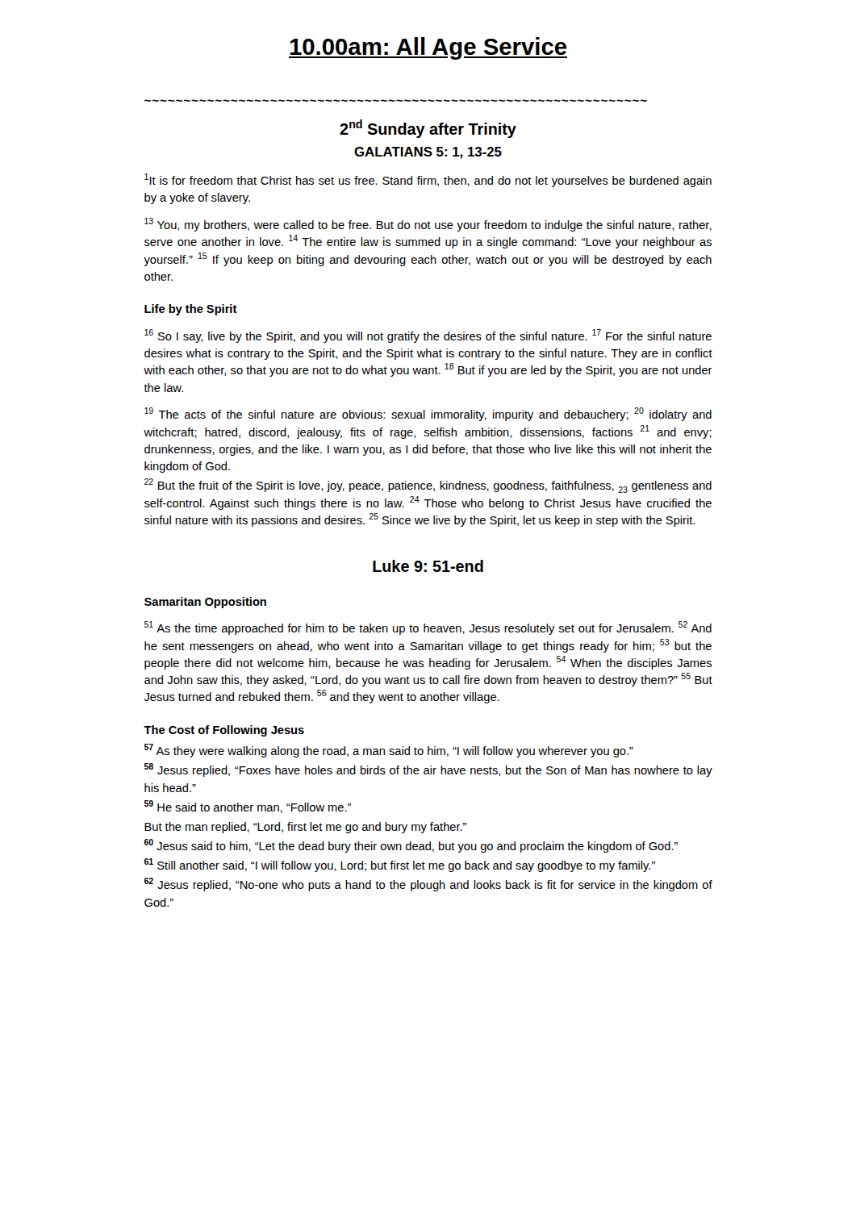10.00am: All Age Service
~~~~~~~~~~~~~~~~~~~~~~~~~~~~~~~~~~~~~~~~~~~~~~~~~~~~~~~~~~~~~~~~
2nd Sunday after Trinity GALATIANS 5: 1, 13-25
1It is for freedom that Christ has set us free. Stand firm, then, and do not let yourselves be burdened again by a yoke of slavery.
13 You, my brothers, were called to be free. But do not use your freedom to indulge the sinful nature, rather, serve one another in love. 14 The entire law is summed up in a single command: “Love your neighbour as yourself.” 15 If you keep on biting and devouring each other, watch out or you will be destroyed by each other.
Life by the Spirit
16 So I say, live by the Spirit, and you will not gratify the desires of the sinful nature. 17 For the sinful nature desires what is contrary to the Spirit, and the Spirit what is contrary to the sinful nature. They are in conflict with each other, so that you are not to do what you want. 18 But if you are led by the Spirit, you are not under the law.
19 The acts of the sinful nature are obvious: sexual immorality, impurity and debauchery; 20 idolatry and witchcraft; hatred, discord, jealousy, fits of rage, selfish ambition, dissensions, factions 21 and envy; drunkenness, orgies, and the like. I warn you, as I did before, that those who live like this will not inherit the kingdom of God.
22 But the fruit of the Spirit is love, joy, peace, patience, kindness, goodness, faithfulness, 23 gentleness and self-control. Against such things there is no law. 24 Those who belong to Christ Jesus have crucified the sinful nature with its passions and desires. 25 Since we live by the Spirit, let us keep in step with the Spirit.
Luke 9: 51-end
Samaritan Opposition
51 As the time approached for him to be taken up to heaven, Jesus resolutely set out for Jerusalem. 52 And he sent messengers on ahead, who went into a Samaritan village to get things ready for him; 53 but the people there did not welcome him, because he was heading for Jerusalem. 54 When the disciples James and John saw this, they asked, “Lord, do you want us to call fire down from heaven to destroy them?” 55 But Jesus turned and rebuked them. 56 and they went to another village.
The Cost of Following Jesus
57 As they were walking along the road, a man said to him, “I will follow you wherever you go.”
58 Jesus replied, “Foxes have holes and birds of the air have nests, but the Son of Man has nowhere to lay his head.”
59 He said to another man, “Follow me.”
But the man replied, “Lord, first let me go and bury my father.”
60 Jesus said to him, “Let the dead bury their own dead, but you go and proclaim the kingdom of God.”
61 Still another said, “I will follow you, Lord; but first let me go back and say goodbye to my family.”
62 Jesus replied, “No-one who puts a hand to the plough and looks back is fit for service in the kingdom of God.”